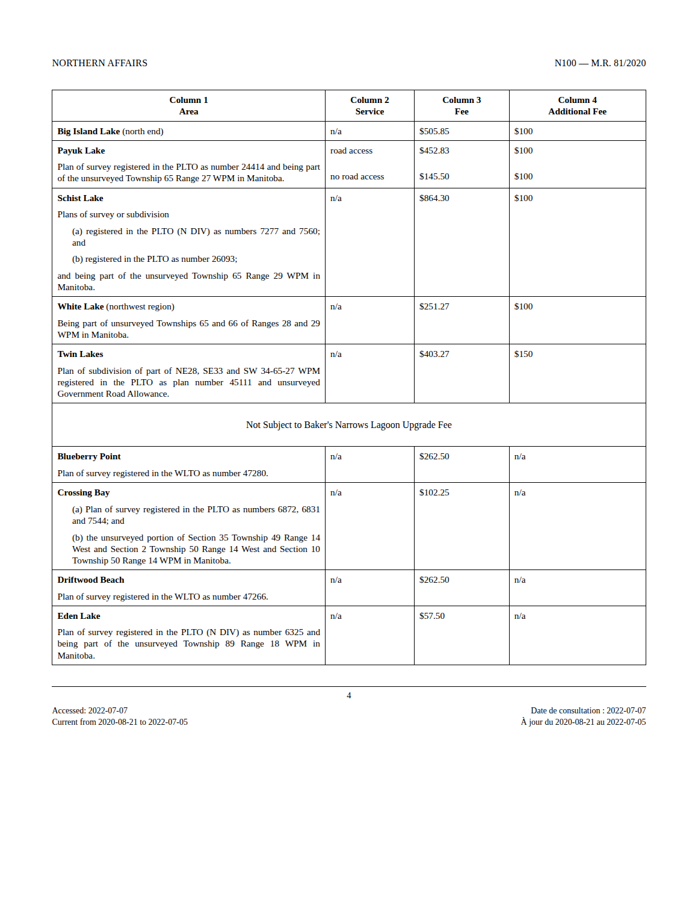NORTHERN AFFAIRS
N100 — M.R. 81/2020
| Column 1 Area | Column 2 Service | Column 3 Fee | Column 4 Additional Fee |
| --- | --- | --- | --- |
| Big Island Lake (north end) | n/a | $505.85 | $100 |
| Payuk Lake Plan of survey registered in the PLTO as number 24414 and being part of the unsurveyed Township 65 Range 27 WPM in Manitoba. | road access no road access | $452.83 $145.50 | $100 $100 |
| Schist Lake Plans of survey or subdivision (a) registered in the PLTO (N DIV) as numbers 7277 and 7560; and (b) registered in the PLTO as number 26093; and being part of the unsurveyed Township 65 Range 29 WPM in Manitoba. | n/a | $864.30 | $100 |
| White Lake (northwest region) Being part of unsurveyed Townships 65 and 66 of Ranges 28 and 29 WPM in Manitoba. | n/a | $251.27 | $100 |
| Twin Lakes Plan of subdivision of part of NE28, SE33 and SW 34-65-27 WPM registered in the PLTO as plan number 45111 and unsurveyed Government Road Allowance. | n/a | $403.27 | $150 |
| Not Subject to Baker's Narrows Lagoon Upgrade Fee |
| Blueberry Point Plan of survey registered in the WLTO as number 47280. | n/a | $262.50 | n/a |
| Crossing Bay (a) Plan of survey registered in the PLTO as numbers 6872, 6831 and 7544; and (b) the unsurveyed portion of Section 35 Township 49 Range 14 West and Section 2 Township 50 Range 14 West and Section 10 Township 50 Range 14 WPM in Manitoba. | n/a | $102.25 | n/a |
| Driftwood Beach Plan of survey registered in the WLTO as number 47266. | n/a | $262.50 | n/a |
| Eden Lake Plan of survey registered in the PLTO (N DIV) as number 6325 and being part of the unsurveyed Township 89 Range 18 WPM in Manitoba. | n/a | $57.50 | n/a |
4
Accessed: 2022-07-07
Current from 2020-08-21 to 2022-07-05
Date de consultation : 2022-07-07
À jour du 2020-08-21 au 2022-07-05